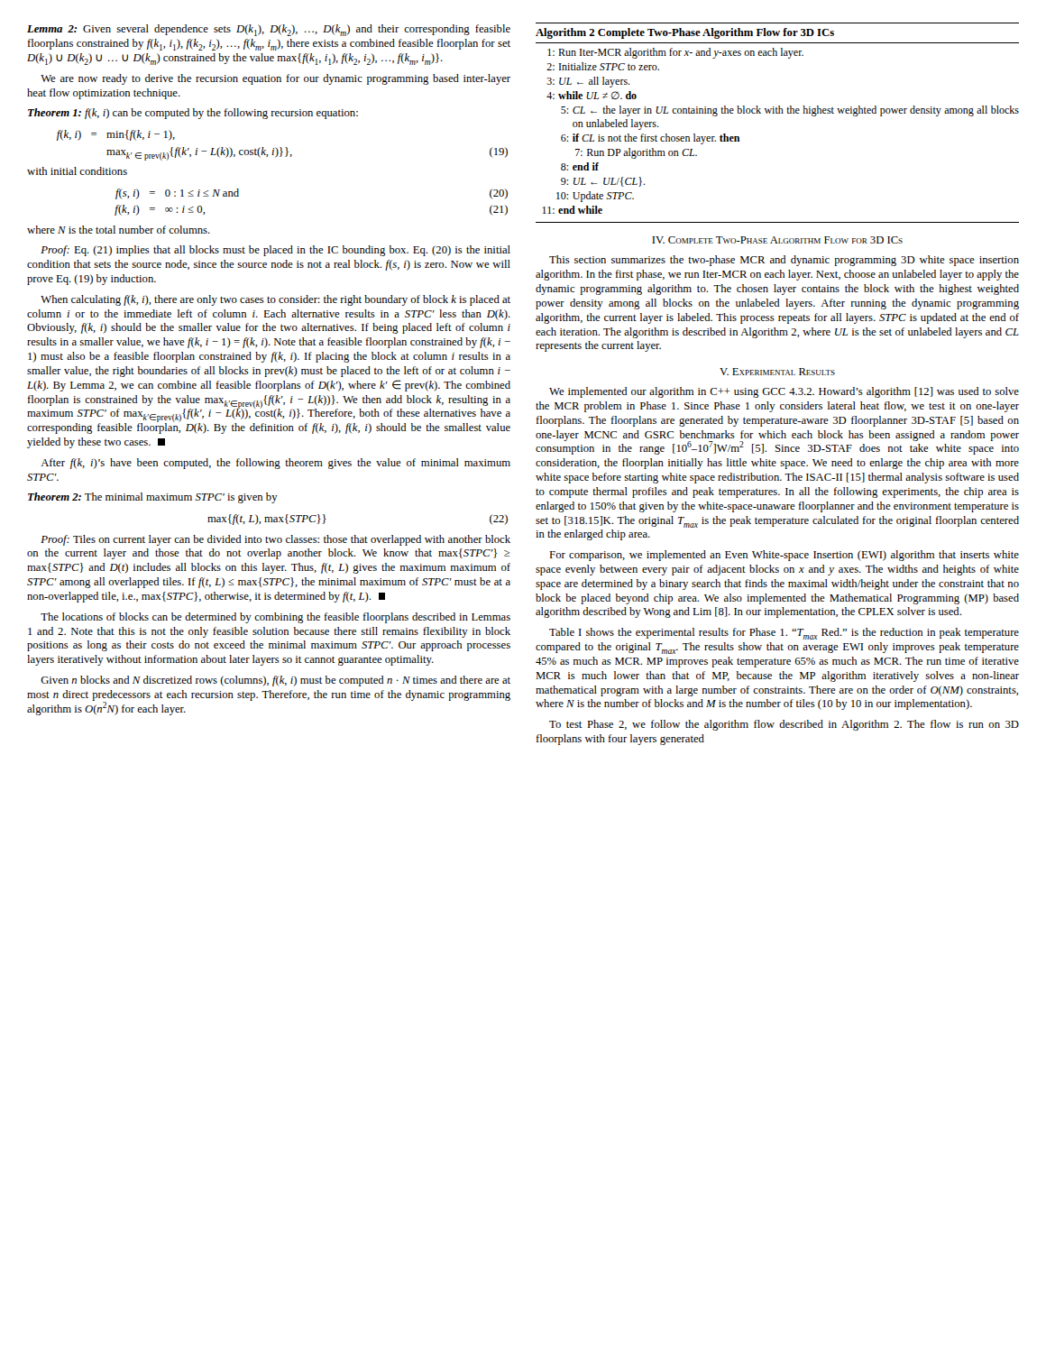Lemma 2: Given several dependence sets D(k1), D(k2), …, D(km) and their corresponding feasible floorplans constrained by f(k1, i1), f(k2, i2), …, f(km, im), there exists a combined feasible floorplan for set D(k1) ∪ D(k2) ∪ … ∪ D(km) constrained by the value max{f(k1, i1), f(k2, i2), …, f(km, im)}.
We are now ready to derive the recursion equation for our dynamic programming based inter-layer heat flow optimization technique.
Theorem 1: f(k, i) can be computed by the following recursion equation:
| f ( k , i ) | = | min{ f ( k , i − 1), | |
| | | max k′ ∈ prev ( k ) { f ( k′ , i − L ( k )), cost ( k , i )}}, | (19) |
with initial conditions
| f ( s , i ) | = | 0 : 1 ≤ i ≤ N and | (20) |
| f ( k , i ) | = | ∞ : i ≤ 0, | (21) |
where N is the total number of columns.
Proof: Eq. (21) implies that all blocks must be placed in the IC bounding box. Eq. (20) is the initial condition that sets the source node, since the source node is not a real block. f(s, i) is zero. Now we will prove Eq. (19) by induction.
When calculating f(k, i), there are only two cases to consider: the right boundary of block k is placed at column i or to the immediate left of column i. Each alternative results in a STPC′ less than D(k). Obviously, f(k, i) should be the smaller value for the two alternatives. If being placed left of column i results in a smaller value, we have f(k, i − 1) = f(k, i). Note that a feasible floorplan constrained by f(k, i − 1) must also be a feasible floorplan constrained by f(k, i). If placing the block at column i results in a smaller value, the right boundaries of all blocks in prev(k) must be placed to the left of or at column i − L(k). By Lemma 2, we can combine all feasible floorplans of D(k′), where k′ ∈ prev(k). The combined floorplan is constrained by the value maxk′∈prev(k){f(k′, i − L(k))}. We then add block k, resulting in a maximum STPC′ of maxk′∈prev(k){f(k′, i − L(k)), cost(k, i)}. Therefore, both of these alternatives have a corresponding feasible floorplan, D(k). By the definition of f(k, i), f(k, i) should be the smallest value yielded by these two cases.
After f(k, i)’s have been computed, the following theorem gives the value of minimal maximum STPC′.
Theorem 2: The minimal maximum STPC′ is given by
| | | max{ f ( t , L ), max{ STPC }} | (22) |
Proof: Tiles on current layer can be divided into two classes: those that overlapped with another block on the current layer and those that do not overlap another block. We know that max{STPC′} ≥ max{STPC} and D(t) includes all blocks on this layer. Thus, f(t, L) gives the maximum maximum of STPC′ among all overlapped tiles. If f(t, L) ≤ max{STPC}, the minimal maximum of STPC′ must be at a non-overlapped tile, i.e., max{STPC}, otherwise, it is determined by f(t, L).
The locations of blocks can be determined by combining the feasible floorplans described in Lemmas 1 and 2. Note that this is not the only feasible solution because there still remains flexibility in block positions as long as their costs do not exceed the minimal maximum STPC′. Our approach processes layers iteratively without information about later layers so it cannot guarantee optimality.
Given n blocks and N discretized rows (columns), f(k, i) must be computed n · N times and there are at most n direct predecessors at each recursion step. Therefore, the run time of the dynamic programming algorithm is O(n2N) for each layer.
Algorithm 2 Complete Two-Phase Algorithm Flow for 3D ICs
Run Iter-MCR algorithm for x- and y-axes on each layer.
Initialize STPC to zero.
UL ← all layers.
while UL ≠ ∅. do
CL ← the layer in UL containing the block with the highest weighted power density among all blocks on unlabeled layers.
if CL is not the first chosen layer. then
Run DP algorithm on CL.
end if
UL ← UL/{CL}.
Update STPC.
end while
IV. Complete Two-Phase Algorithm Flow for 3D ICs
This section summarizes the two-phase MCR and dynamic programming 3D white space insertion algorithm. In the first phase, we run Iter-MCR on each layer. Next, choose an unlabeled layer to apply the dynamic programming algorithm to. The chosen layer contains the block with the highest weighted power density among all blocks on the unlabeled layers. After running the dynamic programming algorithm, the current layer is labeled. This process repeats for all layers. STPC is updated at the end of each iteration. The algorithm is described in Algorithm 2, where UL is the set of unlabeled layers and CL represents the current layer.
V. Experimental Results
We implemented our algorithm in C++ using GCC 4.3.2. Howard’s algorithm [12] was used to solve the MCR problem in Phase 1. Since Phase 1 only considers lateral heat flow, we test it on one-layer floorplans. The floorplans are generated by temperature-aware 3D floorplanner 3D-STAF [5] based on one-layer MCNC and GSRC benchmarks for which each block has been assigned a random power consumption in the range [106–107]W/m2 [5]. Since 3D-STAF does not take white space into consideration, the floorplan initially has little white space. We need to enlarge the chip area with more white space before starting white space redistribution. The ISAC-II [15] thermal analysis software is used to compute thermal profiles and peak temperatures. In all the following experiments, the chip area is enlarged to 150% that given by the white-space-unaware floorplanner and the environment temperature is set to [318.15]K. The original Tmax is the peak temperature calculated for the original floorplan centered in the enlarged chip area.
For comparison, we implemented an Even White-space Insertion (EWI) algorithm that inserts white space evenly between every pair of adjacent blocks on x and y axes. The widths and heights of white space are determined by a binary search that finds the maximal width/height under the constraint that no block be placed beyond chip area. We also implemented the Mathematical Programming (MP) based algorithm described by Wong and Lim [8]. In our implementation, the CPLEX solver is used.
Table I shows the experimental results for Phase 1. “Tmax Red.” is the reduction in peak temperature compared to the original Tmax. The results show that on average EWI only improves peak temperature 45% as much as MCR. MP improves peak temperature 65% as much as MCR. The run time of iterative MCR is much lower than that of MP, because the MP algorithm iteratively solves a non-linear mathematical program with a large number of constraints. There are on the order of O(NM) constraints, where N is the number of blocks and M is the number of tiles (10 by 10 in our implementation).
To test Phase 2, we follow the algorithm flow described in Algorithm 2. The flow is run on 3D floorplans with four layers generated